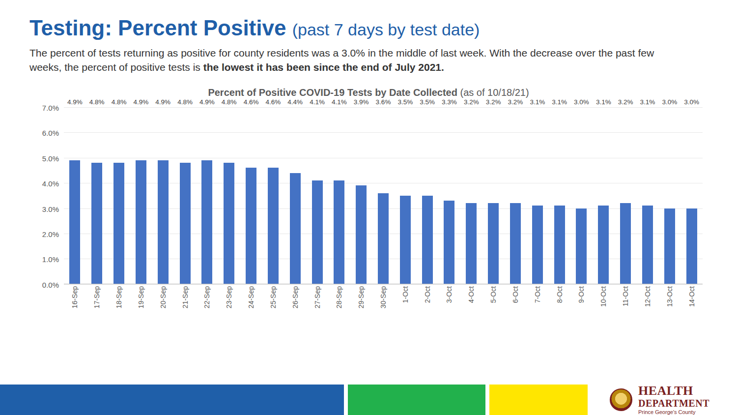Testing: Percent Positive (past 7 days by test date)
The percent of tests returning as positive for county residents was a 3.0% in the middle of last week. With the decrease over the past few weeks, the percent of positive tests is the lowest it has been since the end of July 2021.
Percent of Positive COVID-19 Tests by Date Collected (as of 10/18/21)
7.0%
6.0%
5.0%
4.0%
3.0%
2.0%
1.0%
0.0%
4.9%
4.8%
4.8%
4.9%
4.9%
4.8%
4.9%
4.8%
4.6%
4.6%
4.4%
4.1%
4.1%
3.9%
3.6%
3.5%
3.5%
3.3%
3.2%
3.2%
3.2%
3.1%
3.1%
3.0%
3.1%
3.2%
3.1%
3.0%
3.0%
16-Sep
17-Sep
18-Sep
19-Sep
20-Sep
21-Sep
22-Sep
23-Sep
24-Sep
25-Sep
26-Sep
27-Sep
28-Sep
29-Sep
30-Sep
1-Oct
2-Oct
3-Oct
4-Oct
5-Oct
6-Oct
7-Oct
8-Oct
9-Oct
10-Oct
11-Oct
12-Oct
13-Oct
14-Oct
HEALTH
DEPARTMENT
Prince George's County